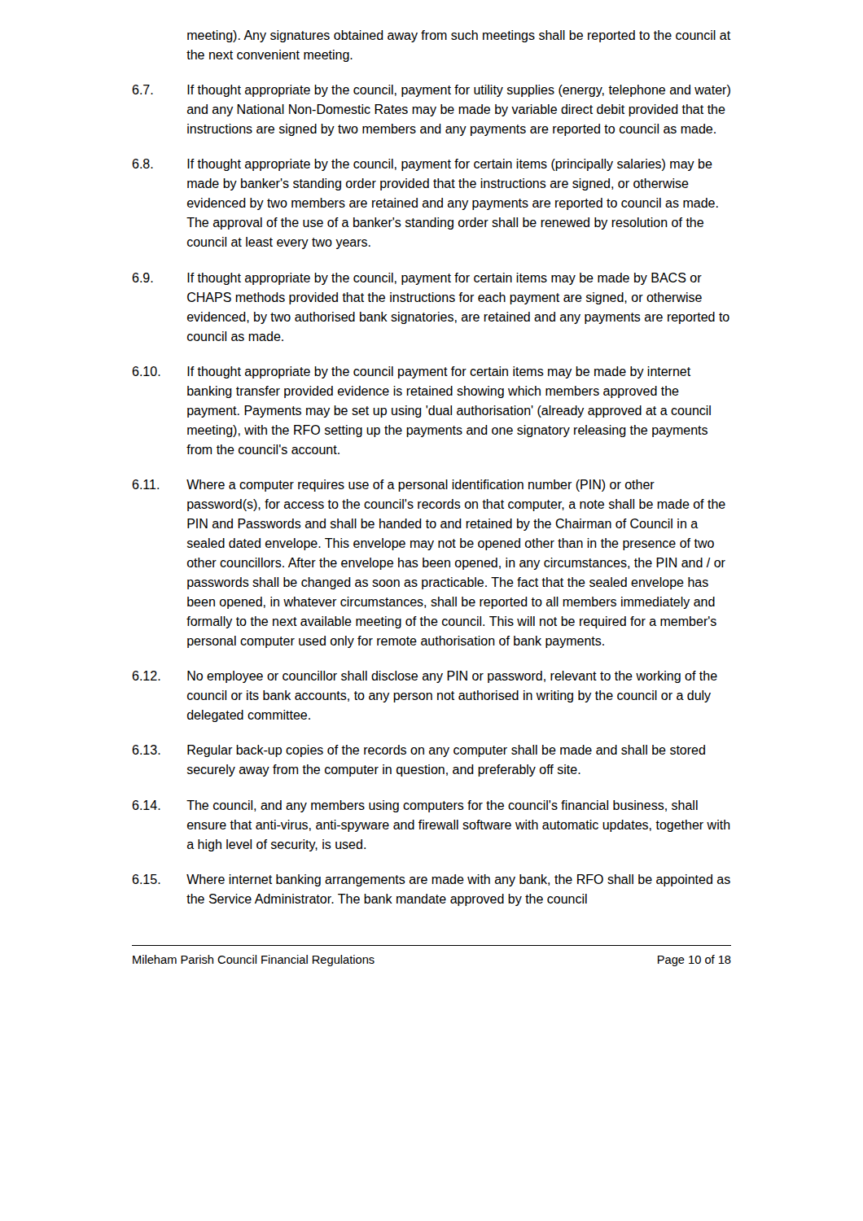meeting). Any signatures obtained away from such meetings shall be reported to the council at the next convenient meeting.
6.7. If thought appropriate by the council, payment for utility supplies (energy, telephone and water) and any National Non-Domestic Rates may be made by variable direct debit provided that the instructions are signed by two members and any payments are reported to council as made.
6.8. If thought appropriate by the council, payment for certain items (principally salaries) may be made by banker's standing order provided that the instructions are signed, or otherwise evidenced by two members are retained and any payments are reported to council as made. The approval of the use of a banker's standing order shall be renewed by resolution of the council at least every two years.
6.9. If thought appropriate by the council, payment for certain items may be made by BACS or CHAPS methods provided that the instructions for each payment are signed, or otherwise evidenced, by two authorised bank signatories, are retained and any payments are reported to council as made.
6.10. If thought appropriate by the council payment for certain items may be made by internet banking transfer provided evidence is retained showing which members approved the payment. Payments may be set up using 'dual authorisation' (already approved at a council meeting), with the RFO setting up the payments and one signatory releasing the payments from the council's account.
6.11. Where a computer requires use of a personal identification number (PIN) or other password(s), for access to the council's records on that computer, a note shall be made of the PIN and Passwords and shall be handed to and retained by the Chairman of Council in a sealed dated envelope. This envelope may not be opened other than in the presence of two other councillors. After the envelope has been opened, in any circumstances, the PIN and / or passwords shall be changed as soon as practicable. The fact that the sealed envelope has been opened, in whatever circumstances, shall be reported to all members immediately and formally to the next available meeting of the council. This will not be required for a member's personal computer used only for remote authorisation of bank payments.
6.12. No employee or councillor shall disclose any PIN or password, relevant to the working of the council or its bank accounts, to any person not authorised in writing by the council or a duly delegated committee.
6.13. Regular back-up copies of the records on any computer shall be made and shall be stored securely away from the computer in question, and preferably off site.
6.14. The council, and any members using computers for the council's financial business, shall ensure that anti-virus, anti-spyware and firewall software with automatic updates, together with a high level of security, is used.
6.15. Where internet banking arrangements are made with any bank, the RFO shall be appointed as the Service Administrator. The bank mandate approved by the council
Mileham Parish Council Financial Regulations Page 10 of 18